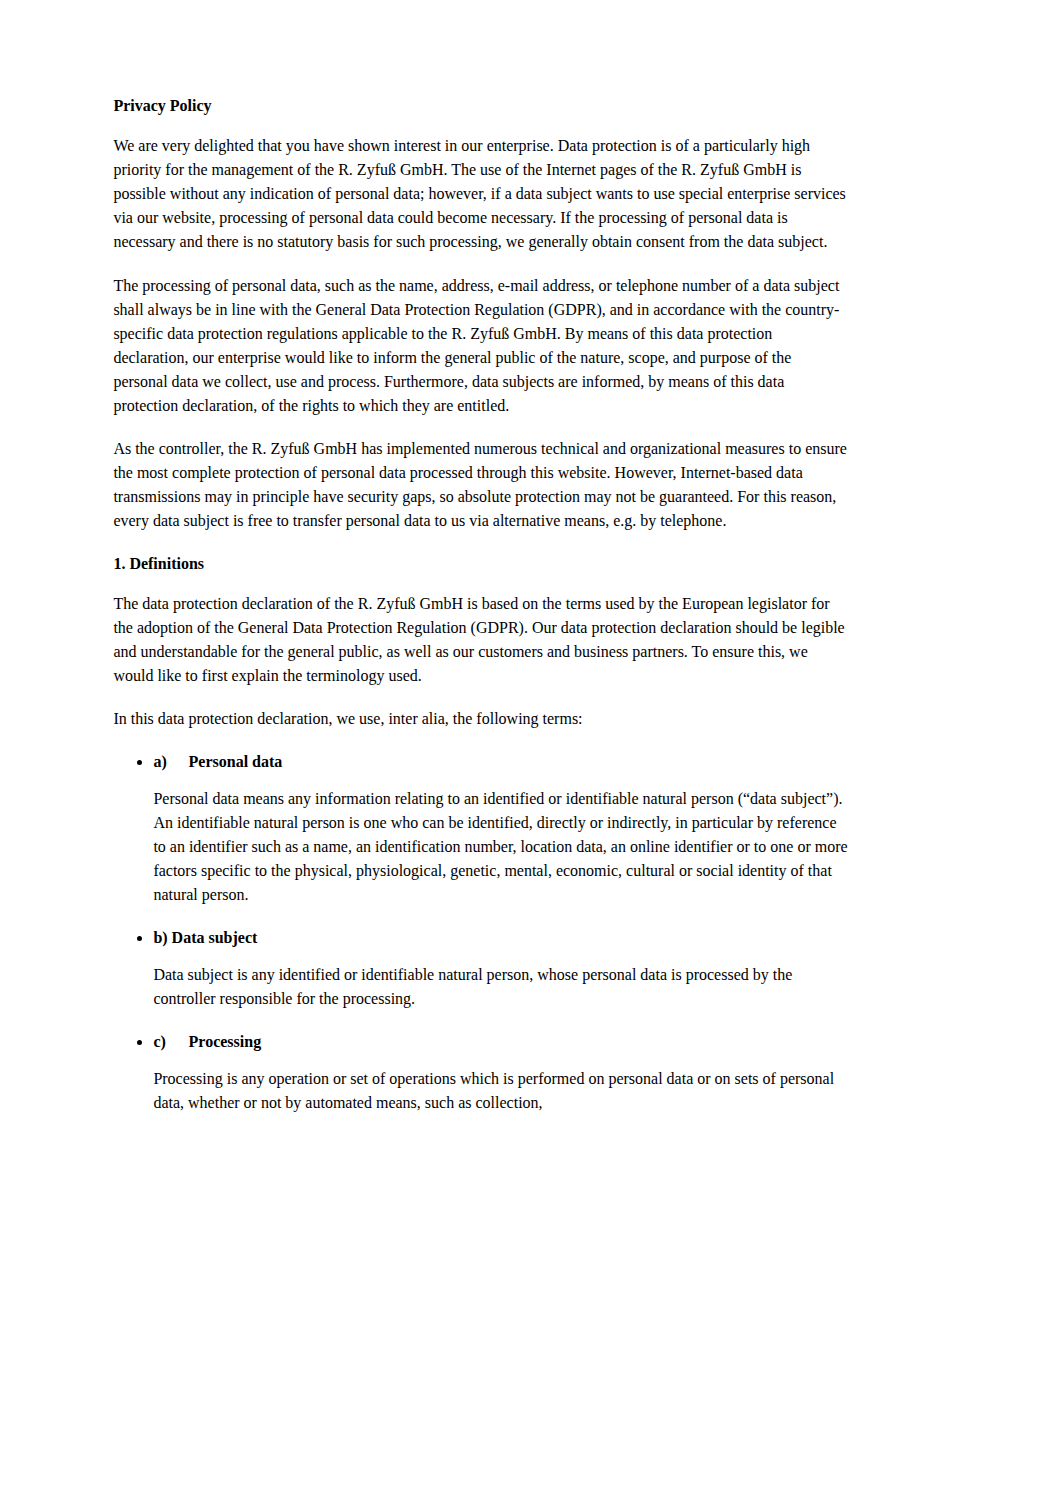Privacy Policy
We are very delighted that you have shown interest in our enterprise. Data protection is of a particularly high priority for the management of the R. Zyfuß GmbH. The use of the Internet pages of the R. Zyfuß GmbH is possible without any indication of personal data; however, if a data subject wants to use special enterprise services via our website, processing of personal data could become necessary. If the processing of personal data is necessary and there is no statutory basis for such processing, we generally obtain consent from the data subject.
The processing of personal data, such as the name, address, e-mail address, or telephone number of a data subject shall always be in line with the General Data Protection Regulation (GDPR), and in accordance with the country-specific data protection regulations applicable to the R. Zyfuß GmbH. By means of this data protection declaration, our enterprise would like to inform the general public of the nature, scope, and purpose of the personal data we collect, use and process. Furthermore, data subjects are informed, by means of this data protection declaration, of the rights to which they are entitled.
As the controller, the R. Zyfuß GmbH has implemented numerous technical and organizational measures to ensure the most complete protection of personal data processed through this website. However, Internet-based data transmissions may in principle have security gaps, so absolute protection may not be guaranteed. For this reason, every data subject is free to transfer personal data to us via alternative means, e.g. by telephone.
1. Definitions
The data protection declaration of the R. Zyfuß GmbH is based on the terms used by the European legislator for the adoption of the General Data Protection Regulation (GDPR). Our data protection declaration should be legible and understandable for the general public, as well as our customers and business partners. To ensure this, we would like to first explain the terminology used.
In this data protection declaration, we use, inter alia, the following terms:
a) Personal data
Personal data means any information relating to an identified or identifiable natural person (“data subject”). An identifiable natural person is one who can be identified, directly or indirectly, in particular by reference to an identifier such as a name, an identification number, location data, an online identifier or to one or more factors specific to the physical, physiological, genetic, mental, economic, cultural or social identity of that natural person.
b) Data subject
Data subject is any identified or identifiable natural person, whose personal data is processed by the controller responsible for the processing.
c) Processing
Processing is any operation or set of operations which is performed on personal data or on sets of personal data, whether or not by automated means, such as collection,